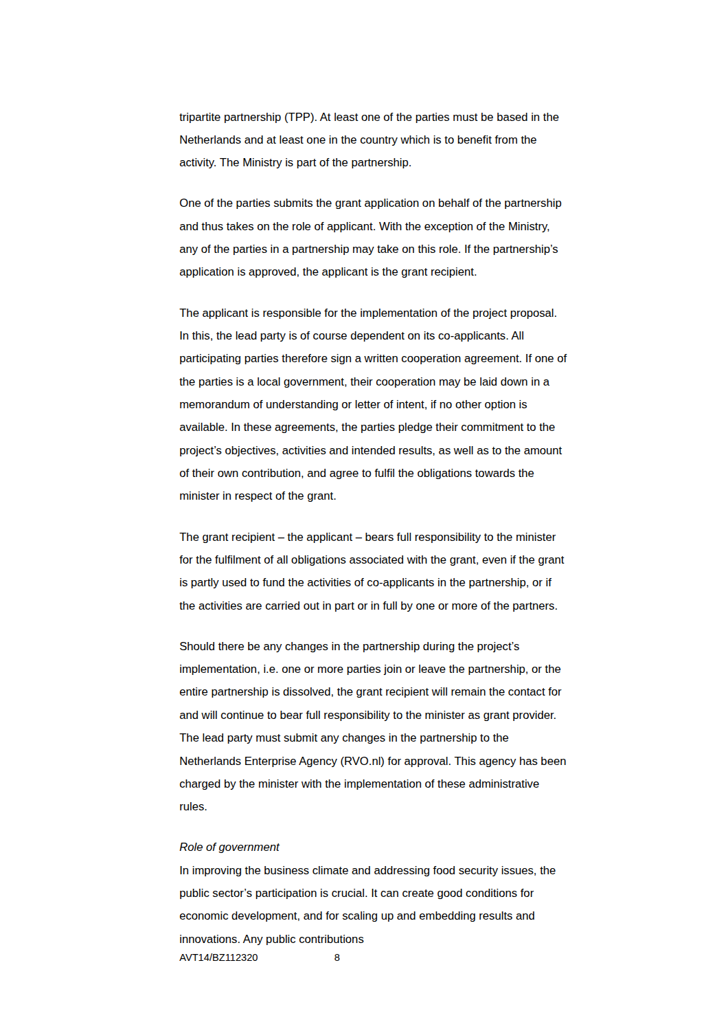tripartite partnership (TPP). At least one of the parties must be based in the Netherlands and at least one in the country which is to benefit from the activity. The Ministry is part of the partnership.
One of the parties submits the grant application on behalf of the partnership and thus takes on the role of applicant. With the exception of the Ministry, any of the parties in a partnership may take on this role. If the partnership’s application is approved, the applicant is the grant recipient.
The applicant is responsible for the implementation of the project proposal. In this, the lead party is of course dependent on its co-applicants. All participating parties therefore sign a written cooperation agreement. If one of the parties is a local government, their cooperation may be laid down in a memorandum of understanding or letter of intent, if no other option is available. In these agreements, the parties pledge their commitment to the project’s objectives, activities and intended results, as well as to the amount of their own contribution, and agree to fulfil the obligations towards the minister in respect of the grant.
The grant recipient – the applicant – bears full responsibility to the minister for the fulfilment of all obligations associated with the grant, even if the grant is partly used to fund the activities of co-applicants in the partnership, or if the activities are carried out in part or in full by one or more of the partners.
Should there be any changes in the partnership during the project’s implementation, i.e. one or more parties join or leave the partnership, or the entire partnership is dissolved, the grant recipient will remain the contact for and will continue to bear full responsibility to the minister as grant provider. The lead party must submit any changes in the partnership to the Netherlands Enterprise Agency (RVO.nl) for approval. This agency has been charged by the minister with the implementation of these administrative rules.
Role of government
In improving the business climate and addressing food security issues, the public sector’s participation is crucial. It can create good conditions for economic development, and for scaling up and embedding results and innovations. Any public contributions
AVT14/BZ112320
8